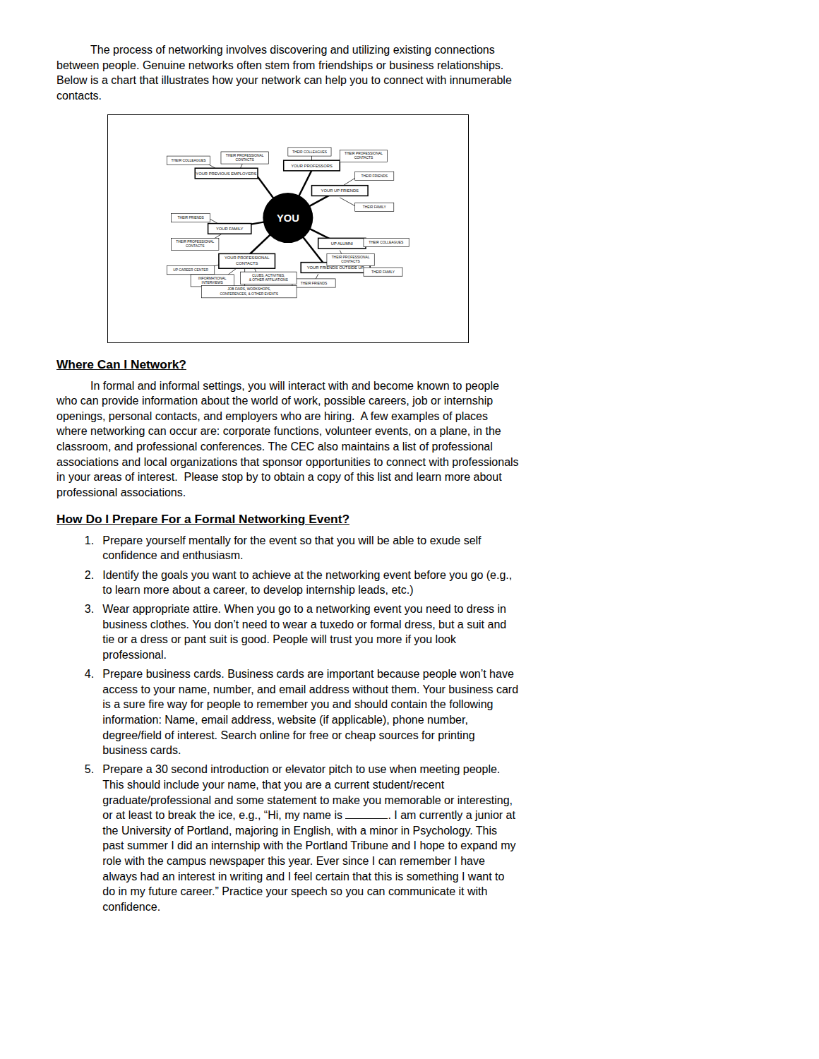The process of networking involves discovering and utilizing existing connections between people. Genuine networks often stem from friendships or business relationships. Below is a chart that illustrates how your network can help you to connect with innumerable contacts.
YOU YOUR PREVIOUS EMPLOYERS YOUR PROFESSORS YOUR UP FRIENDS UP ALUMNI YOUR FRIENDS OUTSIDE UP YOUR PROFESSIONAL CONTACTS YOUR FAMILY THEIR COLLEAGUES THEIR PROFESSIONAL CONTACTS THEIR COLLEAGUES THEIR PROFESSIONAL CONTACTS THEIR FRIENDS THEIR FAMILY THEIR COLLEAGUES THEIR PROFESSIONAL CONTACTS THEIR FAMILY THEIR FRIENDS THEIR FRIENDS THEIR PROFESSIONAL CONTACTS UP CAREER CENTER INFORMATIONAL INTERVIEWS CLUBS, ACTIVITIES, & OTHER AFFILIATIONS JOB FAIRS, WORKSHOPS, CONFERENCES, & OTHER EVENTS
Where Can I Network?
In formal and informal settings, you will interact with and become known to people who can provide information about the world of work, possible careers, job or internship openings, personal contacts, and employers who are hiring. A few examples of places where networking can occur are: corporate functions, volunteer events, on a plane, in the classroom, and professional conferences. The CEC also maintains a list of professional associations and local organizations that sponsor opportunities to connect with professionals in your areas of interest. Please stop by to obtain a copy of this list and learn more about professional associations.
How Do I Prepare For a Formal Networking Event?
Prepare yourself mentally for the event so that you will be able to exude self confidence and enthusiasm.
Identify the goals you want to achieve at the networking event before you go (e.g., to learn more about a career, to develop internship leads, etc.)
Wear appropriate attire. When you go to a networking event you need to dress in business clothes. You don’t need to wear a tuxedo or formal dress, but a suit and tie or a dress or pant suit is good. People will trust you more if you look professional.
Prepare business cards. Business cards are important because people won’t have access to your name, number, and email address without them. Your business card is a sure fire way for people to remember you and should contain the following information: Name, email address, website (if applicable), phone number, degree/field of interest. Search online for free or cheap sources for printing business cards.
Prepare a 30 second introduction or elevator pitch to use when meeting people. This should include your name, that you are a current student/recent graduate/professional and some statement to make you memorable or interesting, or at least to break the ice, e.g., “Hi, my name is . I am currently a junior at the University of Portland, majoring in English, with a minor in Psychology. This past summer I did an internship with the Portland Tribune and I hope to expand my role with the campus newspaper this year. Ever since I can remember I have always had an interest in writing and I feel certain that this is something I want to do in my future career.” Practice your speech so you can communicate it with confidence.